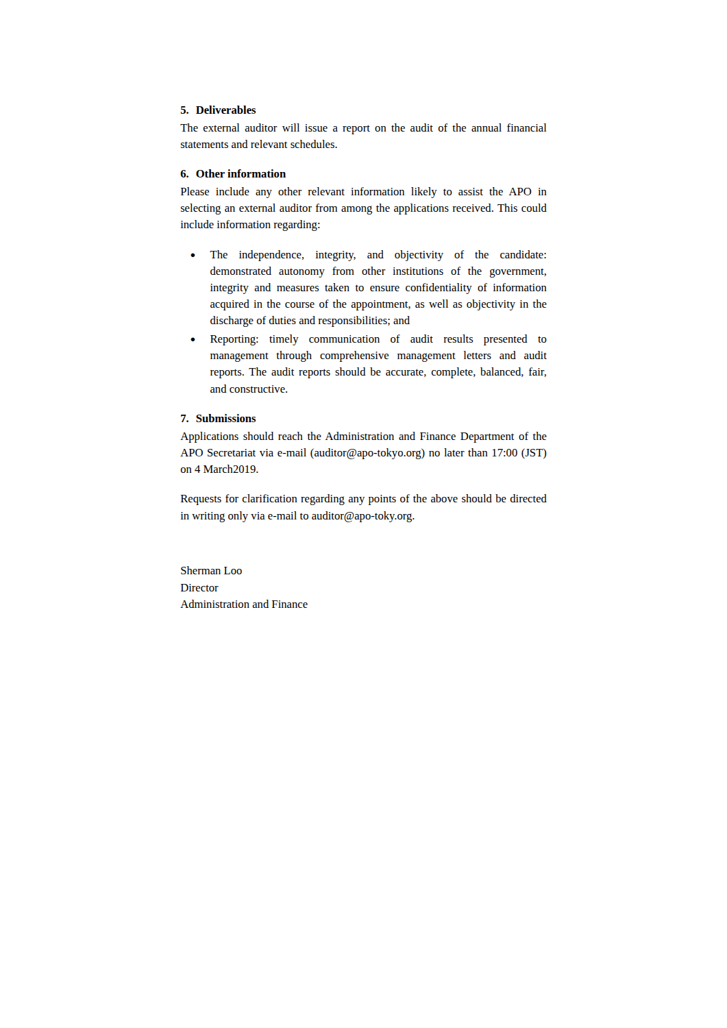5. Deliverables
The external auditor will issue a report on the audit of the annual financial statements and relevant schedules.
6. Other information
Please include any other relevant information likely to assist the APO in selecting an external auditor from among the applications received. This could include information regarding:
The independence, integrity, and objectivity of the candidate: demonstrated autonomy from other institutions of the government, integrity and measures taken to ensure confidentiality of information acquired in the course of the appointment, as well as objectivity in the discharge of duties and responsibilities; and
Reporting: timely communication of audit results presented to management through comprehensive management letters and audit reports. The audit reports should be accurate, complete, balanced, fair, and constructive.
7. Submissions
Applications should reach the Administration and Finance Department of the APO Secretariat via e-mail (auditor@apo-tokyo.org) no later than 17:00 (JST) on 4 March2019.
Requests for clarification regarding any points of the above should be directed in writing only via e-mail to auditor@apo-toky.org.
Sherman Loo
Director
Administration and Finance